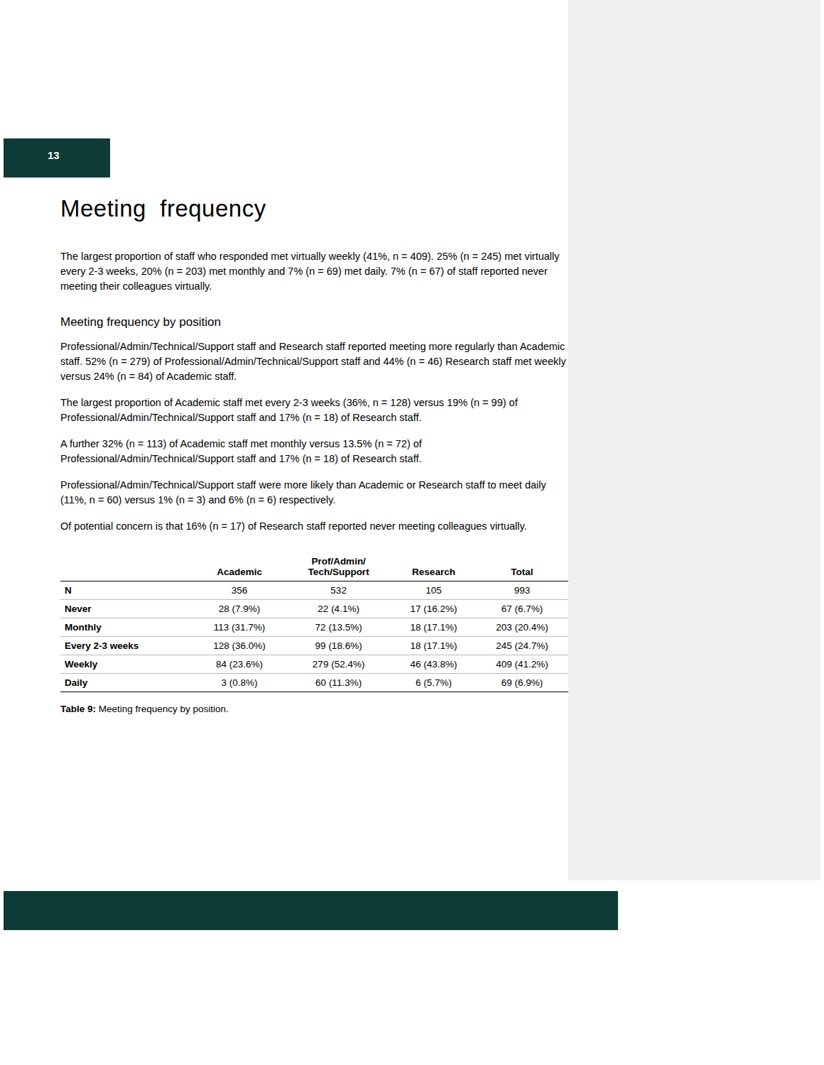13
Meeting frequency
The largest proportion of staff who responded met virtually weekly (41%, n = 409). 25% (n = 245) met virtually every 2-3 weeks, 20% (n = 203) met monthly and 7% (n = 69) met daily. 7% (n = 67) of staff reported never meeting their colleagues virtually.
Meeting frequency by position
Professional/Admin/Technical/Support staff and Research staff reported meeting more regularly than Academic staff. 52% (n = 279) of Professional/Admin/Technical/Support staff and 44% (n = 46) Research staff met weekly versus 24% (n = 84) of Academic staff.
The largest proportion of Academic staff met every 2-3 weeks (36%, n = 128) versus 19% (n = 99) of Professional/Admin/Technical/Support staff and 17% (n = 18) of Research staff.
A further 32% (n = 113) of Academic staff met monthly versus 13.5% (n = 72) of Professional/Admin/Technical/Support staff and 17% (n = 18) of Research staff.
Professional/Admin/Technical/Support staff were more likely than Academic or Research staff to meet daily (11%, n = 60) versus 1% (n = 3) and 6% (n = 6) respectively.
Of potential concern is that 16% (n = 17) of Research staff reported never meeting colleagues virtually.
| | | Prof/Admin/ | | |
| --- | --- | --- | --- | --- |
| | Academic | Tech/Support | Research | Total |
| N | 356 | 532 | 105 | 993 |
| Never | 28 (7.9%) | 22 (4.1%) | 17 (16.2%) | 67 (6.7%) |
| Monthly | 113 (31.7%) | 72 (13.5%) | 18 (17.1%) | 203 (20.4%) |
| Every 2-3 weeks | 128 (36.0%) | 99 (18.6%) | 18 (17.1%) | 245 (24.7%) |
| Weekly | 84 (23.6%) | 279 (52.4%) | 46 (43.8%) | 409 (41.2%) |
| Daily | 3 (0.8%) | 60 (11.3%) | 6 (5.7%) | 69 (6.9%) |
Table 9: Meeting frequency by position.